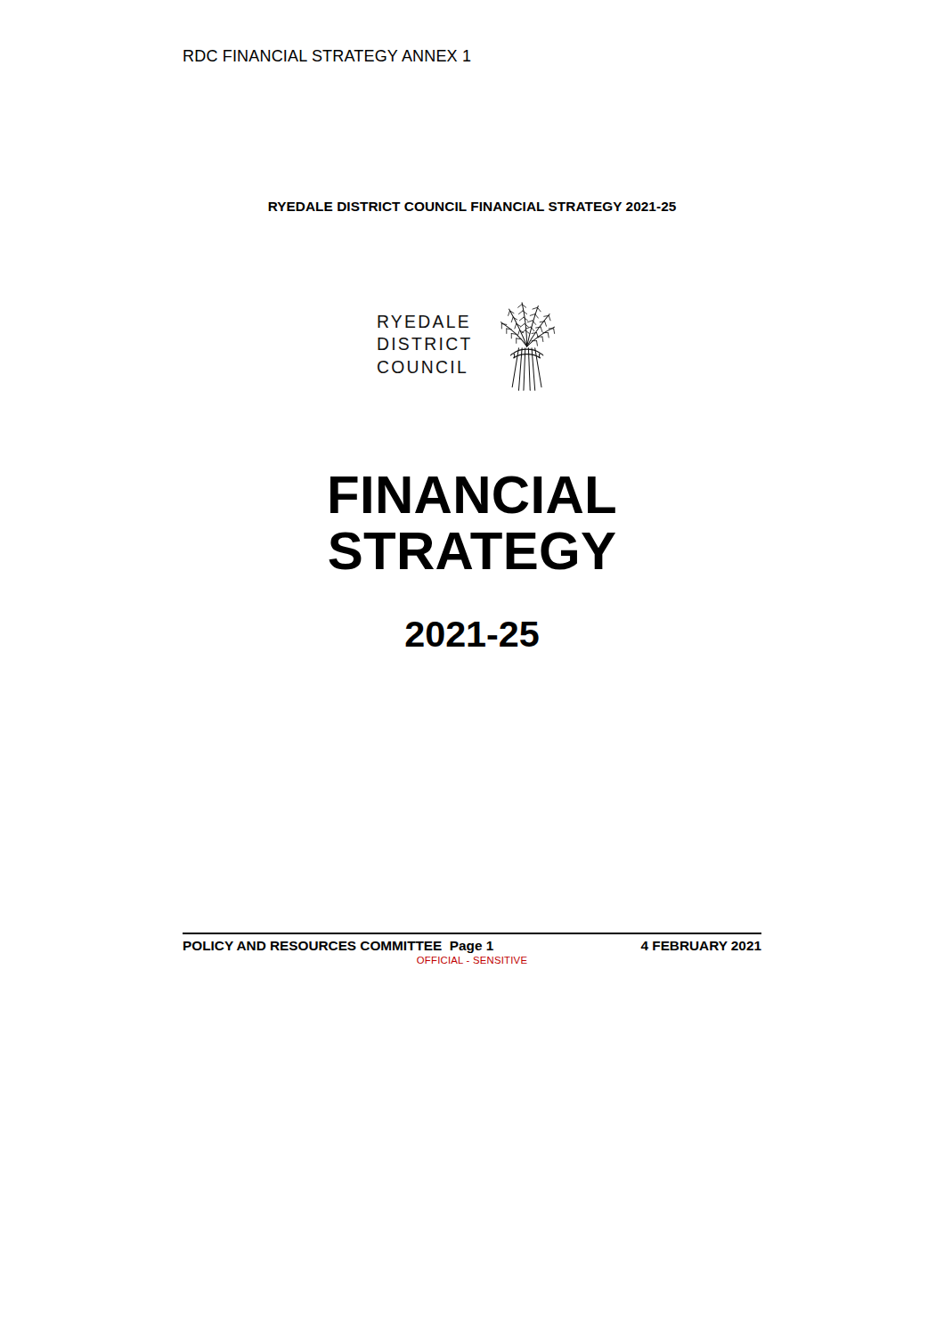RDC FINANCIAL STRATEGY ANNEX 1
RYEDALE DISTRICT COUNCIL FINANCIAL STRATEGY 2021-25
RYEDALE
DISTRICT
COUNCIL
FINANCIAL STRATEGY
2021-25
POLICY AND RESOURCES COMMITTEE Page 1 4 FEBRUARY 2021
OFFICIAL - SENSITIVE